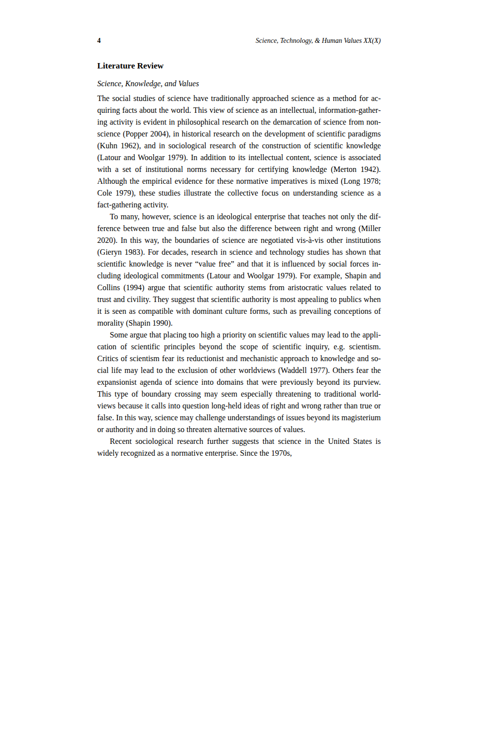4 Science, Technology, & Human Values XX(X)
Literature Review
Science, Knowledge, and Values
The social studies of science have traditionally approached science as a method for acquiring facts about the world. This view of science as an intellectual, information-gathering activity is evident in philosophical research on the demarcation of science from nonscience (Popper 2004), in historical research on the development of scientific paradigms (Kuhn 1962), and in sociological research of the construction of scientific knowledge (Latour and Woolgar 1979). In addition to its intellectual content, science is associated with a set of institutional norms necessary for certifying knowledge (Merton 1942). Although the empirical evidence for these normative imperatives is mixed (Long 1978; Cole 1979), these studies illustrate the collective focus on understanding science as a fact-gathering activity.
To many, however, science is an ideological enterprise that teaches not only the difference between true and false but also the difference between right and wrong (Miller 2020). In this way, the boundaries of science are negotiated vis-à-vis other institutions (Gieryn 1983). For decades, research in science and technology studies has shown that scientific knowledge is never “value free” and that it is influenced by social forces including ideological commitments (Latour and Woolgar 1979). For example, Shapin and Collins (1994) argue that scientific authority stems from aristocratic values related to trust and civility. They suggest that scientific authority is most appealing to publics when it is seen as compatible with dominant culture forms, such as prevailing conceptions of morality (Shapin 1990).
Some argue that placing too high a priority on scientific values may lead to the application of scientific principles beyond the scope of scientific inquiry, e.g. scientism. Critics of scientism fear its reductionist and mechanistic approach to knowledge and social life may lead to the exclusion of other worldviews (Waddell 1977). Others fear the expansionist agenda of science into domains that were previously beyond its purview. This type of boundary crossing may seem especially threatening to traditional worldviews because it calls into question long-held ideas of right and wrong rather than true or false. In this way, science may challenge understandings of issues beyond its magisterium or authority and in doing so threaten alternative sources of values.
Recent sociological research further suggests that science in the United States is widely recognized as a normative enterprise. Since the 1970s,